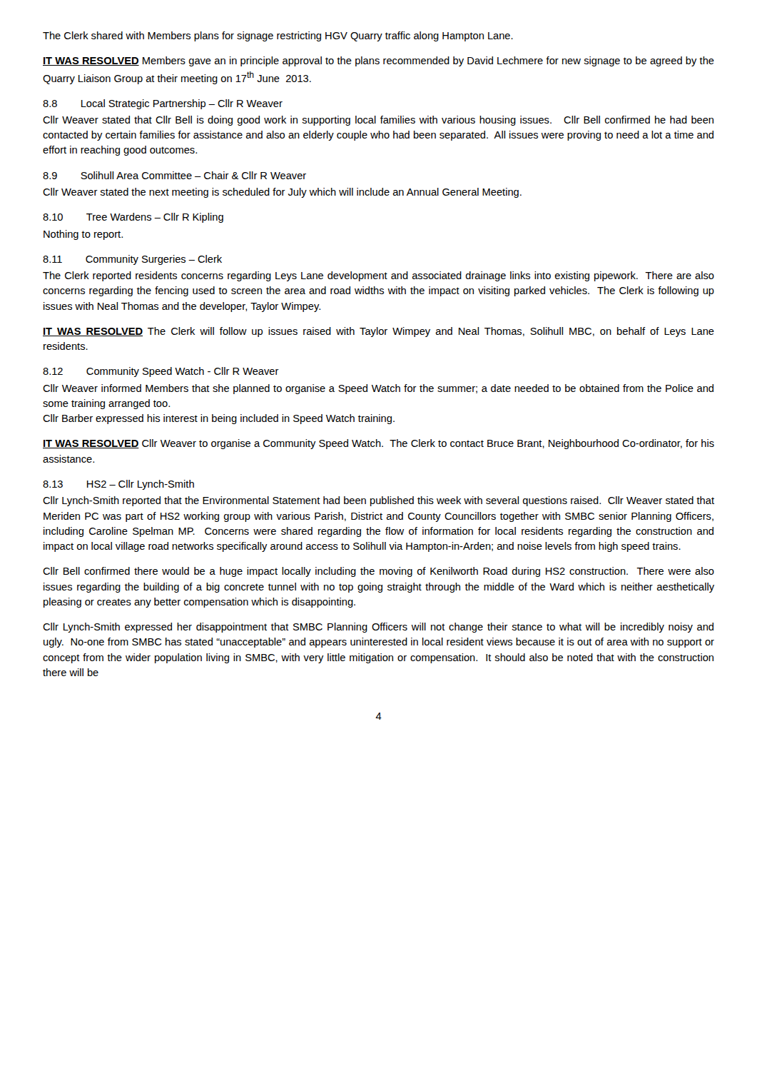The Clerk shared with Members plans for signage restricting HGV Quarry traffic along Hampton Lane.
IT WAS RESOLVED Members gave an in principle approval to the plans recommended by David Lechmere for new signage to be agreed by the Quarry Liaison Group at their meeting on 17th June 2013.
8.8 Local Strategic Partnership – Cllr R Weaver
Cllr Weaver stated that Cllr Bell is doing good work in supporting local families with various housing issues. Cllr Bell confirmed he had been contacted by certain families for assistance and also an elderly couple who had been separated. All issues were proving to need a lot a time and effort in reaching good outcomes.
8.9 Solihull Area Committee – Chair & Cllr R Weaver
Cllr Weaver stated the next meeting is scheduled for July which will include an Annual General Meeting.
8.10 Tree Wardens – Cllr R Kipling
Nothing to report.
8.11 Community Surgeries – Clerk
The Clerk reported residents concerns regarding Leys Lane development and associated drainage links into existing pipework. There are also concerns regarding the fencing used to screen the area and road widths with the impact on visiting parked vehicles. The Clerk is following up issues with Neal Thomas and the developer, Taylor Wimpey.
IT WAS RESOLVED The Clerk will follow up issues raised with Taylor Wimpey and Neal Thomas, Solihull MBC, on behalf of Leys Lane residents.
8.12 Community Speed Watch - Cllr R Weaver
Cllr Weaver informed Members that she planned to organise a Speed Watch for the summer; a date needed to be obtained from the Police and some training arranged too.
Cllr Barber expressed his interest in being included in Speed Watch training.
IT WAS RESOLVED Cllr Weaver to organise a Community Speed Watch. The Clerk to contact Bruce Brant, Neighbourhood Co-ordinator, for his assistance.
8.13 HS2 – Cllr Lynch-Smith
Cllr Lynch-Smith reported that the Environmental Statement had been published this week with several questions raised. Cllr Weaver stated that Meriden PC was part of HS2 working group with various Parish, District and County Councillors together with SMBC senior Planning Officers, including Caroline Spelman MP. Concerns were shared regarding the flow of information for local residents regarding the construction and impact on local village road networks specifically around access to Solihull via Hampton-in-Arden; and noise levels from high speed trains.
Cllr Bell confirmed there would be a huge impact locally including the moving of Kenilworth Road during HS2 construction. There were also issues regarding the building of a big concrete tunnel with no top going straight through the middle of the Ward which is neither aesthetically pleasing or creates any better compensation which is disappointing.
Cllr Lynch-Smith expressed her disappointment that SMBC Planning Officers will not change their stance to what will be incredibly noisy and ugly. No-one from SMBC has stated “unacceptable” and appears uninterested in local resident views because it is out of area with no support or concept from the wider population living in SMBC, with very little mitigation or compensation. It should also be noted that with the construction there will be
4